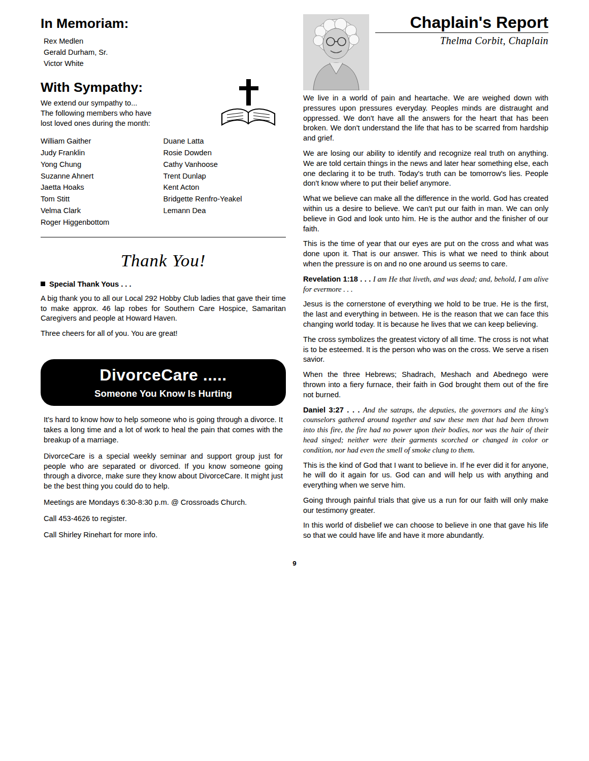In Memoriam:
Rex Medlen
Gerald Durham, Sr.
Victor White
With Sympathy:
We extend our sympathy to...
The following members who have
lost loved ones during the month:
| William Gaither | Duane Latta |
| Judy Franklin | Rosie Dowden |
| Yong Chung | Cathy Vanhoose |
| Suzanne Ahnert | Trent Dunlap |
| Jaetta Hoaks | Kent Acton |
| Tom Stitt | Bridgette Renfro-Yeakel |
| Velma Clark | Lemann Dea |
| Roger Higgenbottom | |
Thank You!
Special Thank Yous . . .
A big thank you to all our Local 292 Hobby Club ladies that gave their time to make approx. 46 lap robes for Southern Care Hospice, Samaritan Caregivers and people at Howard Haven.
Three cheers for all of you. You are great!
DivorceCare .....
Someone You Know Is Hurting
It's hard to know how to help someone who is going through a divorce. It takes a long time and a lot of work to heal the pain that comes with the breakup of a marriage.
DivorceCare is a special weekly seminar and support group just for people who are separated or divorced. If you know someone going through a divorce, make sure they know about DivorceCare. It might just be the best thing you could do to help.
Meetings are Mondays 6:30-8:30 p.m. @ Crossroads Church.
Call 453-4626 to register.
Call Shirley Rinehart for more info.
Chaplain's Report
Thelma Corbit, Chaplain
We live in a world of pain and heartache. We are weighed down with pressures upon pressures everyday. Peoples minds are distraught and oppressed. We don't have all the answers for the heart that has been broken. We don't understand the life that has to be scarred from hardship and grief.
We are losing our ability to identify and recognize real truth on anything. We are told certain things in the news and later hear something else, each one declaring it to be truth. Today's truth can be tomorrow's lies. People don't know where to put their belief anymore.
What we believe can make all the difference in the world. God has created within us a desire to believe. We can't put our faith in man. We can only believe in God and look unto him. He is the author and the finisher of our faith.
This is the time of year that our eyes are put on the cross and what was done upon it. That is our answer. This is what we need to think about when the pressure is on and no one around us seems to care.
Revelation 1:18 . . . I am He that liveth, and was dead; and, behold, I am alive for evermore . . .
Jesus is the cornerstone of everything we hold to be true. He is the first, the last and everything in between. He is the reason that we can face this changing world today. It is because he lives that we can keep believing.
The cross symbolizes the greatest victory of all time. The cross is not what is to be esteemed. It is the person who was on the cross. We serve a risen savior.
When the three Hebrews; Shadrach, Meshach and Abednego were thrown into a fiery furnace, their faith in God brought them out of the fire not burned.
Daniel 3:27 . . . And the satraps, the deputies, the governors and the king's counselors gathered around together and saw these men that had been thrown into this fire, the fire had no power upon their bodies, nor was the hair of their head singed; neither were their garments scorched or changed in color or condition, nor had even the smell of smoke clung to them.
This is the kind of God that I want to believe in. If he ever did it for anyone, he will do it again for us. God can and will help us with anything and everything when we serve him.
Going through painful trials that give us a run for our faith will only make our testimony greater.
In this world of disbelief we can choose to believe in one that gave his life so that we could have life and have it more abundantly.
9